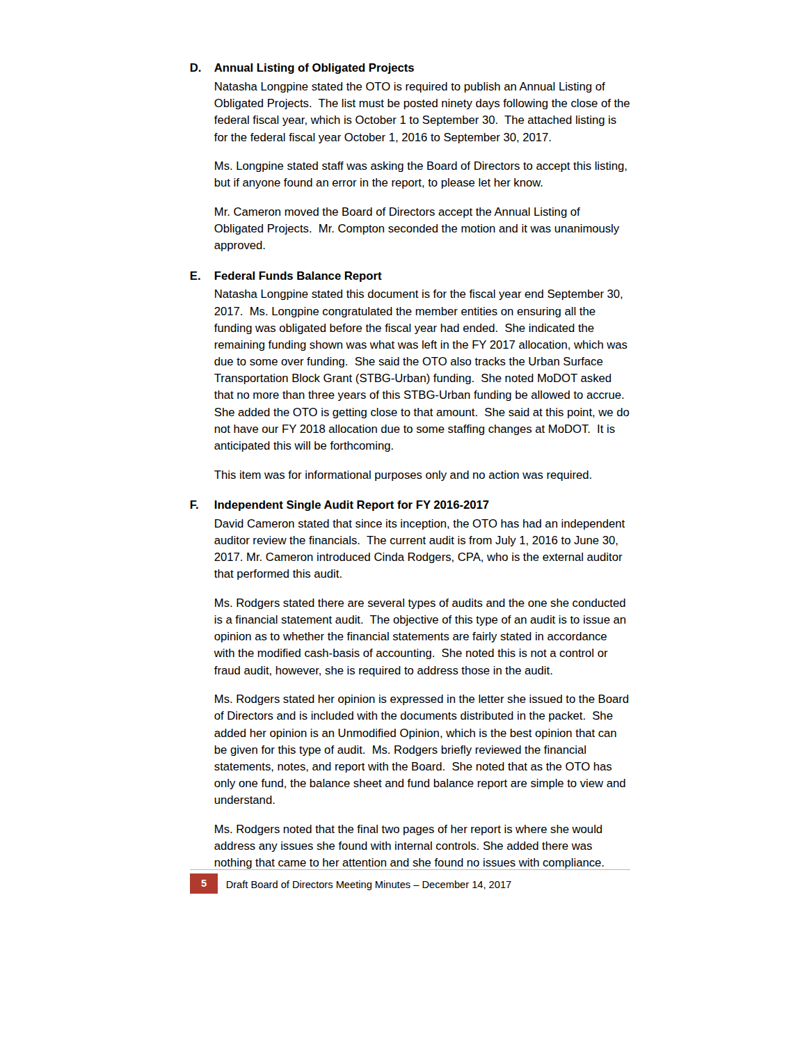D.
Annual Listing of Obligated Projects
Natasha Longpine stated the OTO is required to publish an Annual Listing of Obligated Projects. The list must be posted ninety days following the close of the federal fiscal year, which is October 1 to September 30. The attached listing is for the federal fiscal year October 1, 2016 to September 30, 2017.
Ms. Longpine stated staff was asking the Board of Directors to accept this listing, but if anyone found an error in the report, to please let her know.
Mr. Cameron moved the Board of Directors accept the Annual Listing of Obligated Projects. Mr. Compton seconded the motion and it was unanimously approved.
E.
Federal Funds Balance Report
Natasha Longpine stated this document is for the fiscal year end September 30, 2017. Ms. Longpine congratulated the member entities on ensuring all the funding was obligated before the fiscal year had ended. She indicated the remaining funding shown was what was left in the FY 2017 allocation, which was due to some over funding. She said the OTO also tracks the Urban Surface Transportation Block Grant (STBG-Urban) funding. She noted MoDOT asked that no more than three years of this STBG-Urban funding be allowed to accrue. She added the OTO is getting close to that amount. She said at this point, we do not have our FY 2018 allocation due to some staffing changes at MoDOT. It is anticipated this will be forthcoming.
This item was for informational purposes only and no action was required.
F.
Independent Single Audit Report for FY 2016-2017
David Cameron stated that since its inception, the OTO has had an independent auditor review the financials. The current audit is from July 1, 2016 to June 30, 2017. Mr. Cameron introduced Cinda Rodgers, CPA, who is the external auditor that performed this audit.
Ms. Rodgers stated there are several types of audits and the one she conducted is a financial statement audit. The objective of this type of an audit is to issue an opinion as to whether the financial statements are fairly stated in accordance with the modified cash-basis of accounting. She noted this is not a control or fraud audit, however, she is required to address those in the audit.
Ms. Rodgers stated her opinion is expressed in the letter she issued to the Board of Directors and is included with the documents distributed in the packet. She added her opinion is an Unmodified Opinion, which is the best opinion that can be given for this type of audit. Ms. Rodgers briefly reviewed the financial statements, notes, and report with the Board. She noted that as the OTO has only one fund, the balance sheet and fund balance report are simple to view and understand.
Ms. Rodgers noted that the final two pages of her report is where she would address any issues she found with internal controls. She added there was nothing that came to her attention and she found no issues with compliance.
5 Draft Board of Directors Meeting Minutes – December 14, 2017